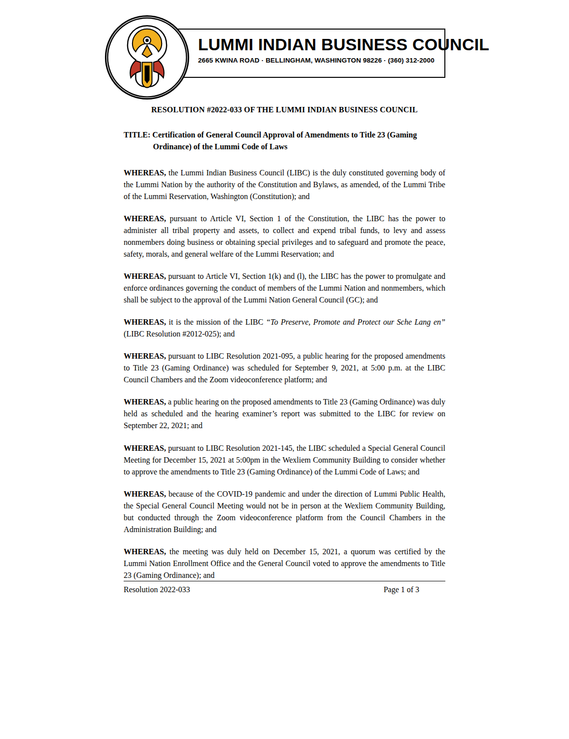LUMMI INDIAN BUSINESS COUNCIL
2665 KWINA ROAD · BELLINGHAM, WASHINGTON 98226 · (360) 312-2000
RESOLUTION #2022-033 OF THE LUMMI INDIAN BUSINESS COUNCIL
TITLE: Certification of General Council Approval of Amendments to Title 23 (Gaming
Ordinance) of the Lummi Code of Laws
WHEREAS, the Lummi Indian Business Council (LIBC) is the duly constituted governing body of the Lummi Nation by the authority of the Constitution and Bylaws, as amended, of the Lummi Tribe of the Lummi Reservation, Washington (Constitution); and
WHEREAS, pursuant to Article VI, Section 1 of the Constitution, the LIBC has the power to administer all tribal property and assets, to collect and expend tribal funds, to levy and assess nonmembers doing business or obtaining special privileges and to safeguard and promote the peace, safety, morals, and general welfare of the Lummi Reservation; and
WHEREAS, pursuant to Article VI, Section 1(k) and (l), the LIBC has the power to promulgate and enforce ordinances governing the conduct of members of the Lummi Nation and nonmembers, which shall be subject to the approval of the Lummi Nation General Council (GC); and
WHEREAS, it is the mission of the LIBC “To Preserve, Promote and Protect our Sche Lang en” (LIBC Resolution #2012-025); and
WHEREAS, pursuant to LIBC Resolution 2021-095, a public hearing for the proposed amendments to Title 23 (Gaming Ordinance) was scheduled for September 9, 2021, at 5:00 p.m. at the LIBC Council Chambers and the Zoom videoconference platform; and
WHEREAS, a public hearing on the proposed amendments to Title 23 (Gaming Ordinance) was duly held as scheduled and the hearing examiner’s report was submitted to the LIBC for review on September 22, 2021; and
WHEREAS, pursuant to LIBC Resolution 2021-145, the LIBC scheduled a Special General Council Meeting for December 15, 2021 at 5:00pm in the Wexliem Community Building to consider whether to approve the amendments to Title 23 (Gaming Ordinance) of the Lummi Code of Laws; and
WHEREAS, because of the COVID-19 pandemic and under the direction of Lummi Public Health, the Special General Council Meeting would not be in person at the Wexliem Community Building, but conducted through the Zoom videoconference platform from the Council Chambers in the Administration Building; and
WHEREAS, the meeting was duly held on December 15, 2021, a quorum was certified by the Lummi Nation Enrollment Office and the General Council voted to approve the amendments to Title 23 (Gaming Ordinance); and
Resolution 2022-033 Page 1 of 3